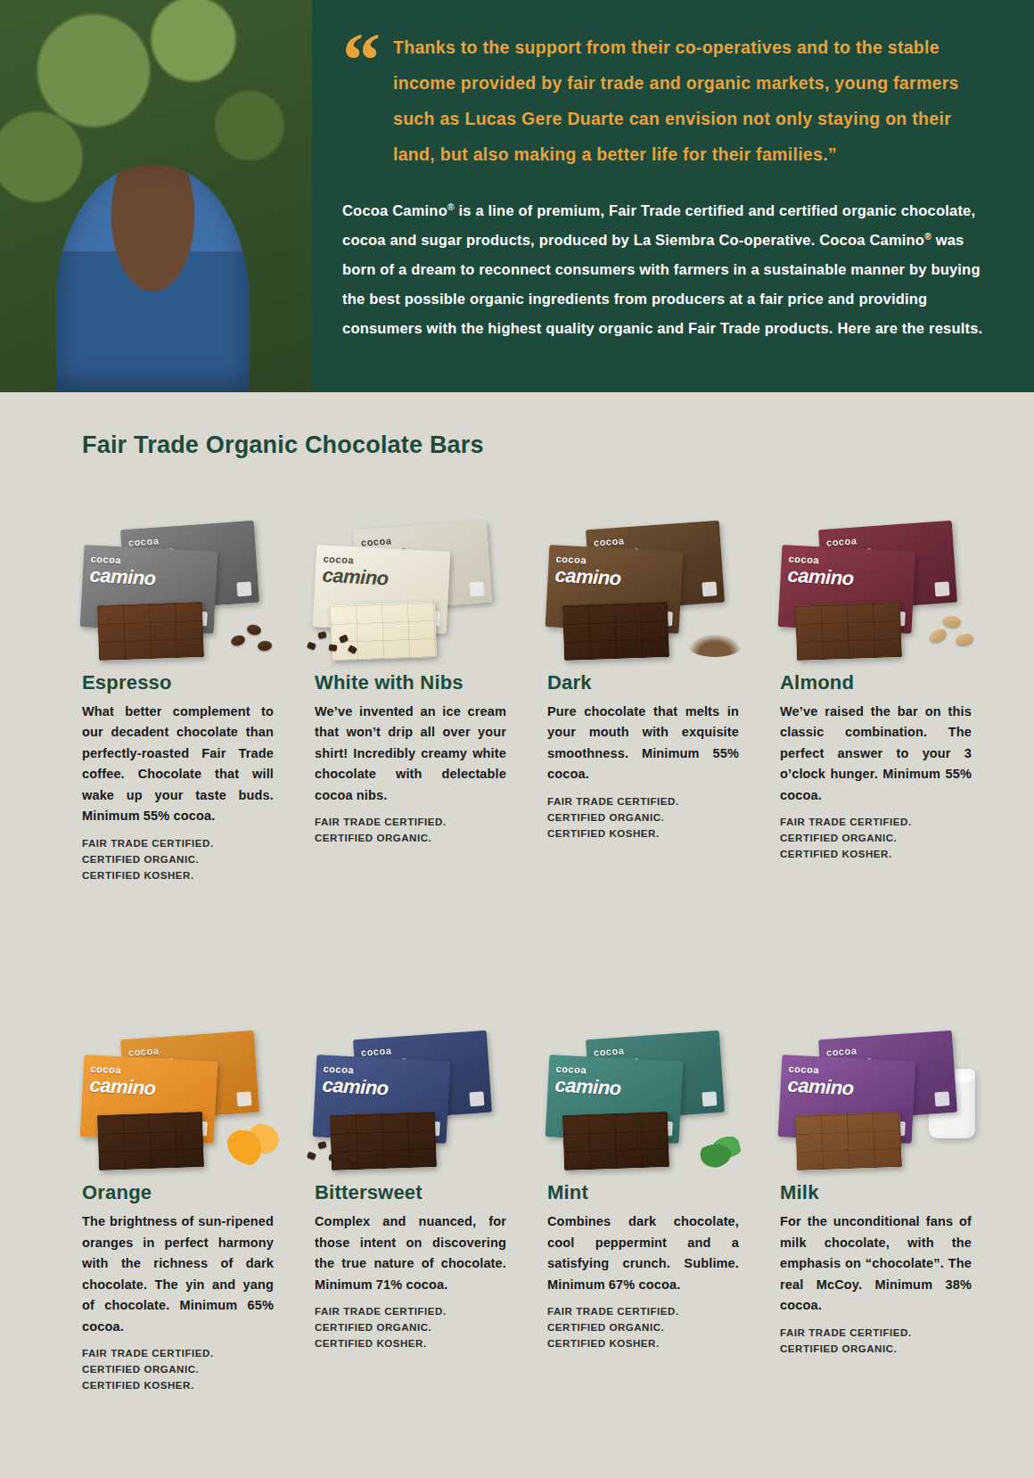“
Thanks to the support from their co-operatives and to the stable income provided by fair trade and organic markets, young farmers such as Lucas Gere Duarte can envision not only staying on their land, but also making a better life for their families.”
Cocoa Camino® is a line of premium, Fair Trade certified and certified organic chocolate, cocoa and sugar products, produced by La Siembra Co-operative. Cocoa Camino® was born of a dream to reconnect consumers with farmers in a sustainable manner by buying the best possible organic ingredients from producers at a fair price and providing consumers with the highest quality organic and Fair Trade products. Here are the results.
Fair Trade Organic Chocolate Bars
cocoacamino
cocoacamino
Espresso
What better complement to our decadent chocolate than perfectly-roasted Fair Trade coffee. Chocolate that will wake up your taste buds. Minimum 55% cocoa.
Fair Trade Certified.
Certified Organic.
Certified Kosher.
cocoacamino
cocoacamino
White with Nibs
We’ve invented an ice cream that won’t drip all over your shirt! Incredibly creamy white chocolate with delectable cocoa nibs.
Fair Trade Certified.
Certified Organic.
cocoacamino
cocoacamino
Dark
Pure chocolate that melts in your mouth with exquisite smoothness. Minimum 55% cocoa.
Fair Trade Certified.
Certified Organic.
Certified Kosher.
cocoacamino
cocoacamino
Almond
We’ve raised the bar on this classic combination. The perfect answer to your 3 o’clock hunger. Minimum 55% cocoa.
Fair Trade Certified.
Certified Organic.
Certified Kosher.
cocoacamino
cocoacamino
Orange
The brightness of sun-ripened oranges in perfect harmony with the richness of dark chocolate. The yin and yang of chocolate. Minimum 65% cocoa.
Fair Trade Certified.
Certified Organic.
Certified Kosher.
cocoacamino
cocoacamino
Bittersweet
Complex and nuanced, for those intent on discovering the true nature of chocolate. Minimum 71% cocoa.
Fair Trade Certified.
Certified Organic.
Certified Kosher.
cocoacamino
cocoacamino
Mint
Combines dark chocolate, cool peppermint and a satisfying crunch. Sublime. Minimum 67% cocoa.
Fair Trade Certified.
Certified Organic.
Certified Kosher.
cocoacamino
cocoacamino
Milk
For the unconditional fans of milk chocolate, with the emphasis on “chocolate”. The real McCoy. Minimum 38% cocoa.
Fair Trade Certified.
Certified Organic.